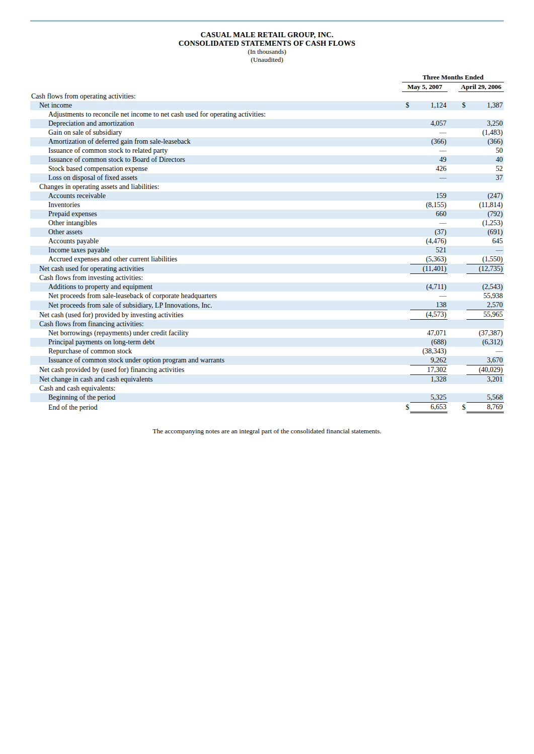CASUAL MALE RETAIL GROUP, INC.
CONSOLIDATED STATEMENTS OF CASH FLOWS
(In thousands)
(Unaudited)
| | | Three Months Ended |
| | | May 5, 2007 | | April 29, 2006 |
| Cash flows from operating activities: | | | | | | |
| Net income | | $ | 1,124 | | $ | 1,387 |
| Adjustments to reconcile net income to net cash used for operating activities: | | | | | | |
| Depreciation and amortization | | | 4,057 | | | 3,250 |
| Gain on sale of subsidiary | | | — | | | (1,483) |
| Amortization of deferred gain from sale-leaseback | | | (366) | | | (366) |
| Issuance of common stock to related party | | | — | | | 50 |
| Issuance of common stock to Board of Directors | | | 49 | | | 40 |
| Stock based compensation expense | | | 426 | | | 52 |
| Loss on disposal of fixed assets | | | — | | | 37 |
| Changes in operating assets and liabilities: | | | | | | |
| Accounts receivable | | | 159 | | | (247) |
| Inventories | | | (8,155) | | | (11,814) |
| Prepaid expenses | | | 660 | | | (792) |
| Other intangibles | | | — | | | (1,253) |
| Other assets | | | (37) | | | (691) |
| Accounts payable | | | (4,476) | | | 645 |
| Income taxes payable | | | 521 | | | — |
| Accrued expenses and other current liabilities | | | (5,363) | | | (1,550) |
| Net cash used for operating activities | | | (11,401) | | | (12,735) |
| Cash flows from investing activities: | | | | | | |
| Additions to property and equipment | | | (4,711) | | | (2,543) |
| Net proceeds from sale-leaseback of corporate headquarters | | | — | | | 55,938 |
| Net proceeds from sale of subsidiary, LP Innovations, Inc. | | | 138 | | | 2,570 |
| Net cash (used for) provided by investing activities | | | (4,573) | | | 55,965 |
| Cash flows from financing activities: | | | | | | |
| Net borrowings (repayments) under credit facility | | | 47,071 | | | (37,387) |
| Principal payments on long-term debt | | | (688) | | | (6,312) |
| Repurchase of common stock | | | (38,343) | | | — |
| Issuance of common stock under option program and warrants | | | 9,262 | | | 3,670 |
| Net cash provided by (used for) financing activities | | | 17,302 | | | (40,029) |
| Net change in cash and cash equivalents | | | 1,328 | | | 3,201 |
| Cash and cash equivalents: | | | | | | |
| Beginning of the period | | | 5,325 | | | 5,568 |
| End of the period | | $ | 6,653 | | $ | 8,769 |
The accompanying notes are an integral part of the consolidated financial statements.